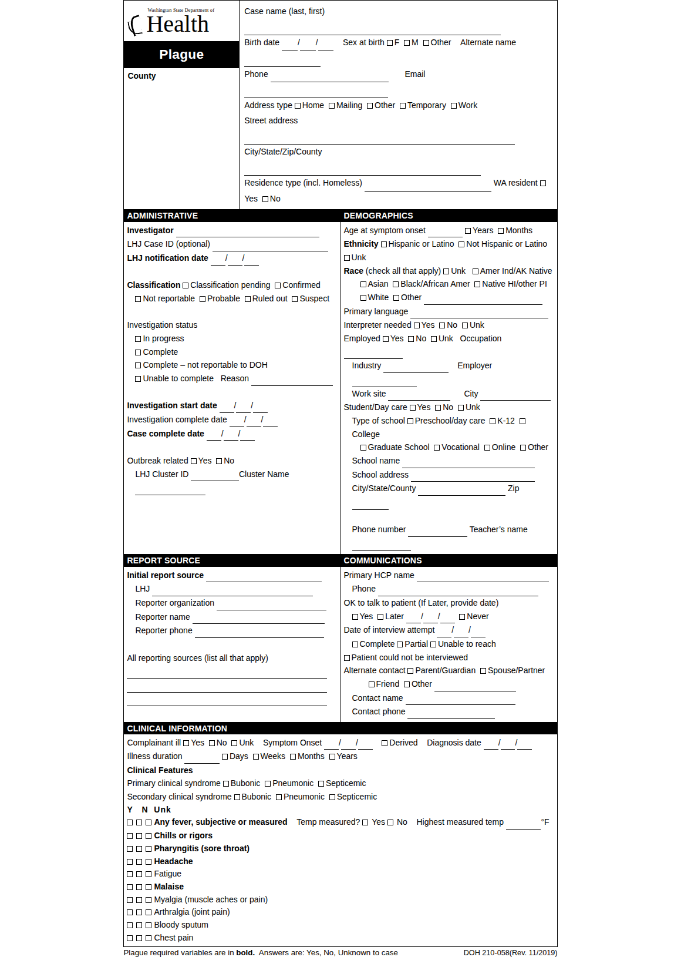Washington State Department of Health
Plague
County
Case name (last, first)
Birth date / / Sex at birth F M Other Alternate name
Phone Email
Address type Home Mailing Other Temporary Work
Street address
City/State/Zip/County
Residence type (incl. Homeless) WA resident Yes No
| ADMINISTRATIVE | DEMOGRAPHICS |
| Investigator LHJ Case ID (optional) LHJ notification date / / Classification Classification pending Confirmed Not reportable Probable Ruled out Suspect Investigation status In progress Complete Complete – not reportable to DOH Unable to complete Reason Investigation start date / / Investigation complete date / / Case complete date / / Outbreak related Yes No LHJ Cluster ID Cluster Name | Age at symptom onset Years Months Ethnicity Hispanic or Latino Not Hispanic or Latino Unk Race (check all that apply) Unk Amer Ind/AK Native Asian Black/African Amer Native HI/other PI White Other Primary language Interpreter needed Yes No Unk Employed Yes No Unk Occupation Industry Employer Work site City Student/Day care Yes No Unk Type of school Preschool/day care K-12 College Graduate School Vocational Online Other School name School address City/State/County Zip Phone number Teacher’s name |
| REPORT SOURCE | COMMUNICATIONS |
| Initial report source LHJ Reporter organization Reporter name Reporter phone All reporting sources (list all that apply) | Primary HCP name Phone OK to talk to patient (If Later, provide date) Yes Later / / Never Date of interview attempt / / Complete Partial Unable to reach Patient could not be interviewed Alternate contact Parent/Guardian Spouse/Partner Friend Other Contact name Contact phone |
CLINICAL INFORMATION
Complainant ill Yes No Unk Symptom Onset / / Derived Diagnosis date / /
Illness duration Days Weeks Months Years
Clinical Features
Primary clinical syndrome Bubonic Pneumonic Septicemic
Secondary clinical syndrome Bubonic Pneumonic Septicemic
Y N Unk
Any fever, subjective or measured Temp measured? Yes No Highest measured temp °F
Chills or rigors
Pharyngitis (sore throat)
Headache
Fatigue
Malaise
Myalgia (muscle aches or pain)
Arthralgia (joint pain)
Bloody sputum
Chest pain
Plague required variables are in bold. Answers are: Yes, No, Unknown to case
DOH 210-058(Rev. 11/2019)